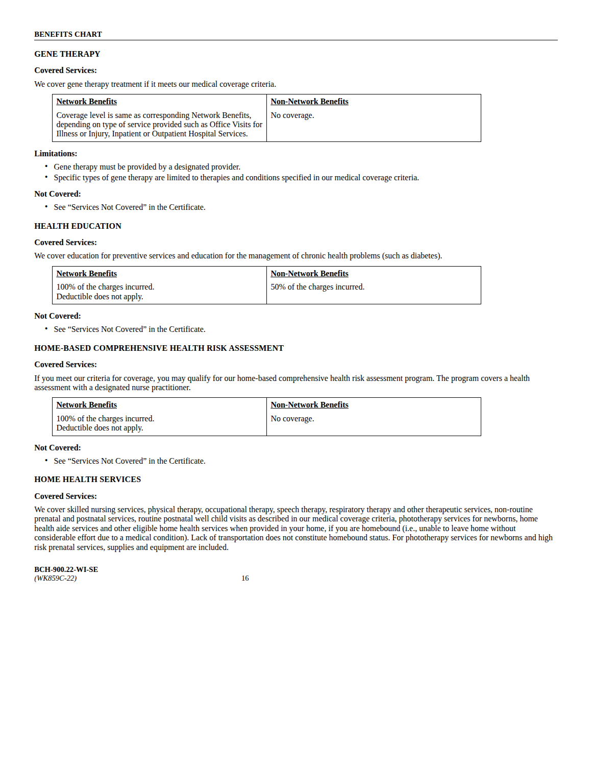BENEFITS CHART
GENE THERAPY
Covered Services:
We cover gene therapy treatment if it meets our medical coverage criteria.
| Network Benefits Coverage level is same as corresponding Network Benefits, depending on type of service provided such as Office Visits for Illness or Injury, Inpatient or Outpatient Hospital Services. | Non-Network Benefits No coverage. |
Limitations:
Gene therapy must be provided by a designated provider.
Specific types of gene therapy are limited to therapies and conditions specified in our medical coverage criteria.
Not Covered:
See “Services Not Covered” in the Certificate.
HEALTH EDUCATION
Covered Services:
We cover education for preventive services and education for the management of chronic health problems (such as diabetes).
| Network Benefits 100% of the charges incurred. Deductible does not apply. | Non-Network Benefits 50% of the charges incurred. |
Not Covered:
See “Services Not Covered” in the Certificate.
HOME-BASED COMPREHENSIVE HEALTH RISK ASSESSMENT
Covered Services:
If you meet our criteria for coverage, you may qualify for our home-based comprehensive health risk assessment program. The program covers a health assessment with a designated nurse practitioner.
| Network Benefits 100% of the charges incurred. Deductible does not apply. | Non-Network Benefits No coverage. |
Not Covered:
See “Services Not Covered” in the Certificate.
HOME HEALTH SERVICES
Covered Services:
We cover skilled nursing services, physical therapy, occupational therapy, speech therapy, respiratory therapy and other therapeutic services, non-routine prenatal and postnatal services, routine postnatal well child visits as described in our medical coverage criteria, phototherapy services for newborns, home health aide services and other eligible home health services when provided in your home, if you are homebound (i.e., unable to leave home without considerable effort due to a medical condition). Lack of transportation does not constitute homebound status. For phototherapy services for newborns and high risk prenatal services, supplies and equipment are included.
BCH-900.22-WI-SE
(WK859C-22) 16